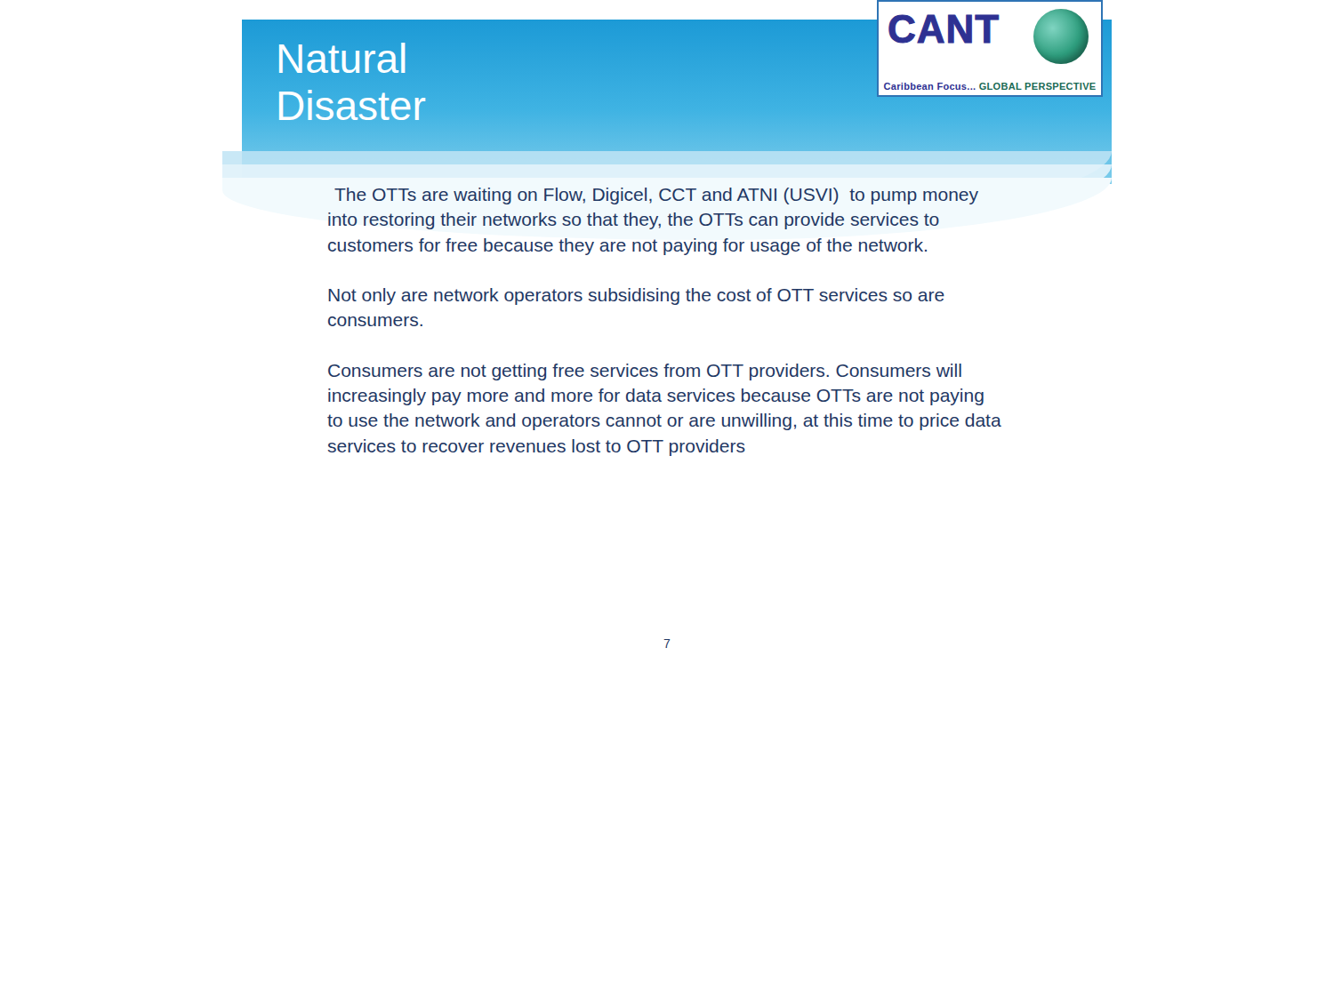Natural
Disaster
CANT
Caribbean Focus... GLOBAL PERSPECTIVE
The OTTs are waiting on Flow, Digicel, CCT and ATNI (USVI) to pump money into restoring their networks so that they, the OTTs can provide services to customers for free because they are not paying for usage of the network.
Not only are network operators subsidising the cost of OTT services so are consumers.
Consumers are not getting free services from OTT providers. Consumers will increasingly pay more and more for data services because OTTs are not paying to use the network and operators cannot or are unwilling, at this time to price data services to recover revenues lost to OTT providers
7